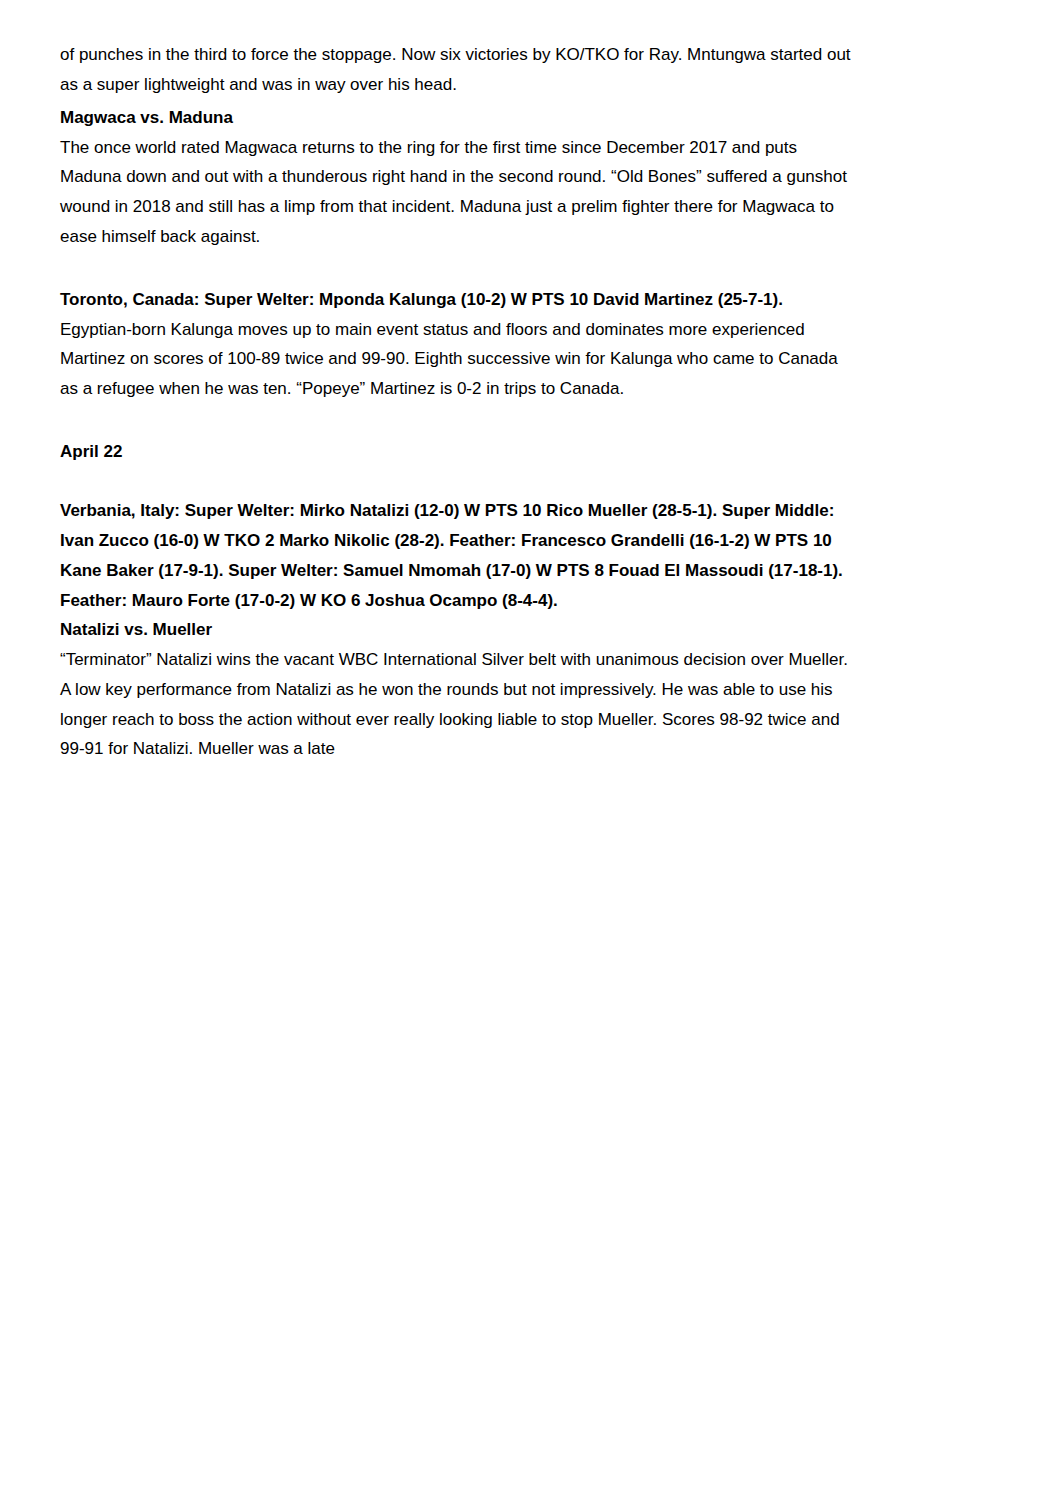of punches in the third to force the stoppage. Now six victories by KO/TKO for Ray. Mntungwa started out as a super lightweight and was in way over his head.
Magwaca vs. Maduna
The once world rated Magwaca returns to the ring for the first time since December 2017 and puts Maduna down and out with a thunderous right hand in the second round. “Old Bones” suffered a gunshot wound in 2018 and still has a limp from that incident. Maduna just a prelim fighter there for Magwaca to ease himself back against.
Toronto, Canada: Super Welter: Mponda Kalunga (10-2) W PTS 10 David Martinez (25-7-1).
Egyptian-born Kalunga moves up to main event status and floors and dominates more experienced Martinez on scores of 100-89 twice and 99-90. Eighth successive win for Kalunga who came to Canada as a refugee when he was ten. “Popeye” Martinez is 0-2 in trips to Canada.
April 22
Verbania, Italy: Super Welter: Mirko Natalizi (12-0) W PTS 10 Rico Mueller (28-5-1). Super Middle: Ivan Zucco (16-0) W TKO 2 Marko Nikolic (28-2). Feather: Francesco Grandelli (16-1-2) W PTS 10 Kane Baker (17-9-1). Super Welter: Samuel Nmomah (17-0) W PTS 8 Fouad El Massoudi (17-18-1). Feather: Mauro Forte (17-0-2) W KO 6 Joshua Ocampo (8-4-4).
Natalizi vs. Mueller
“Terminator” Natalizi wins the vacant WBC International Silver belt with unanimous decision over Mueller. A low key performance from Natalizi as he won the rounds but not impressively. He was able to use his longer reach to boss the action without ever really looking liable to stop Mueller. Scores 98-92 twice and 99-91 for Natalizi. Mueller was a late